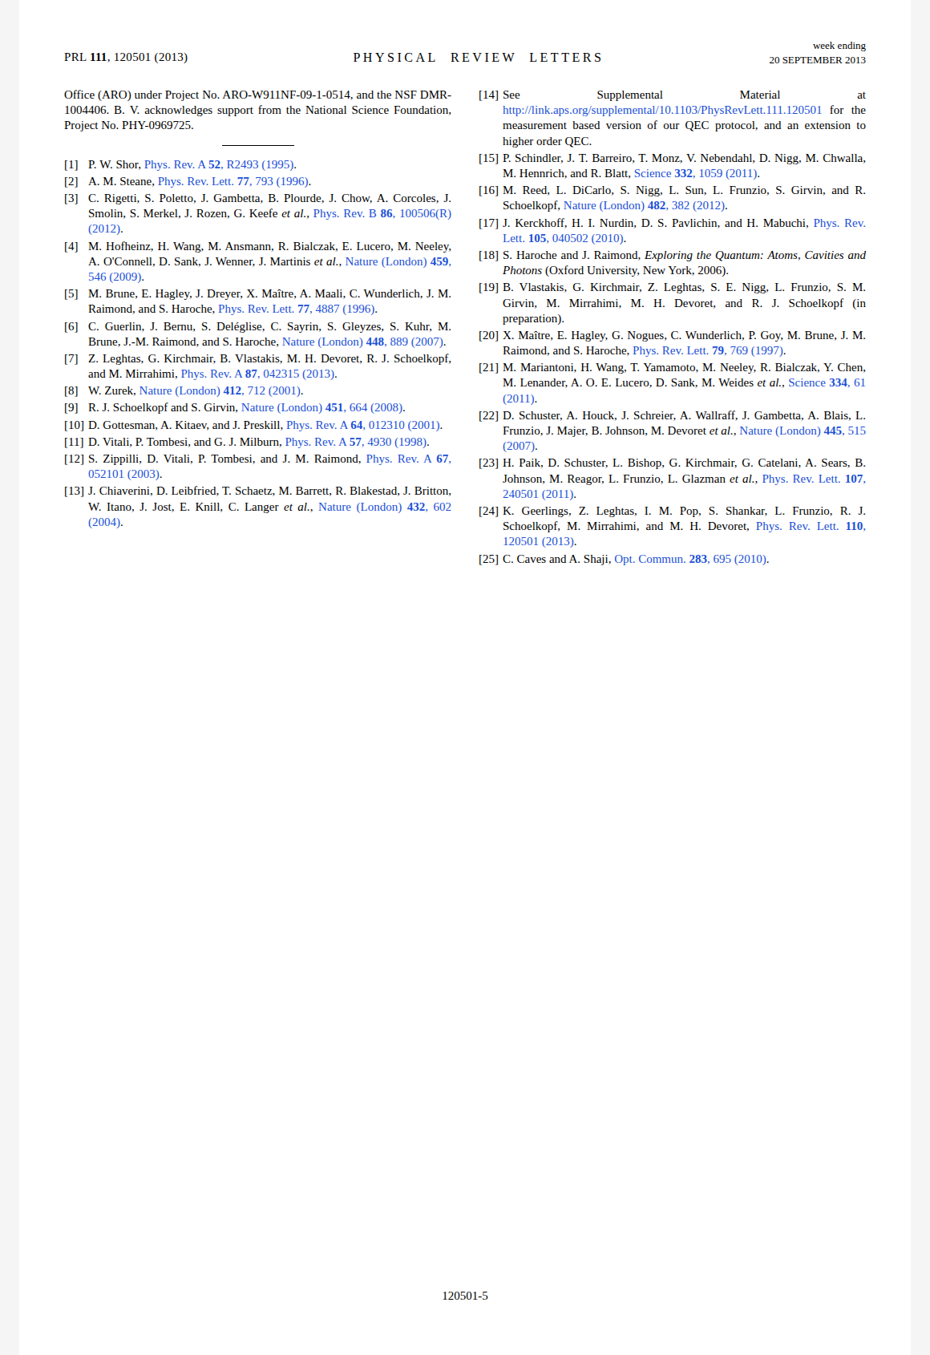PRL 111, 120501 (2013)
PHYSICAL REVIEW LETTERS
week ending20 SEPTEMBER 2013
Office (ARO) under Project No. ARO-W911NF-09-1-0514, and the NSF DMR-1004406. B. V. acknowledges support from the National Science Foundation, Project No. PHY-0969725.
[1] P. W. Shor, Phys. Rev. A 52, R2493 (1995).
[2] A. M. Steane, Phys. Rev. Lett. 77, 793 (1996).
[3] C. Rigetti, S. Poletto, J. Gambetta, B. Plourde, J. Chow, A. Corcoles, J. Smolin, S. Merkel, J. Rozen, G. Keefe et al., Phys. Rev. B 86, 100506(R) (2012).
[4] M. Hofheinz, H. Wang, M. Ansmann, R. Bialczak, E. Lucero, M. Neeley, A. O'Connell, D. Sank, J. Wenner, J. Martinis et al., Nature (London) 459, 546 (2009).
[5] M. Brune, E. Hagley, J. Dreyer, X. Maître, A. Maali, C. Wunderlich, J. M. Raimond, and S. Haroche, Phys. Rev. Lett. 77, 4887 (1996).
[6] C. Guerlin, J. Bernu, S. Deléglise, C. Sayrin, S. Gleyzes, S. Kuhr, M. Brune, J.-M. Raimond, and S. Haroche, Nature (London) 448, 889 (2007).
[7] Z. Leghtas, G. Kirchmair, B. Vlastakis, M. H. Devoret, R. J. Schoelkopf, and M. Mirrahimi, Phys. Rev. A 87, 042315 (2013).
[8] W. Zurek, Nature (London) 412, 712 (2001).
[9] R. J. Schoelkopf and S. Girvin, Nature (London) 451, 664 (2008).
[10] D. Gottesman, A. Kitaev, and J. Preskill, Phys. Rev. A 64, 012310 (2001).
[11] D. Vitali, P. Tombesi, and G. J. Milburn, Phys. Rev. A 57, 4930 (1998).
[12] S. Zippilli, D. Vitali, P. Tombesi, and J. M. Raimond, Phys. Rev. A 67, 052101 (2003).
[13] J. Chiaverini, D. Leibfried, T. Schaetz, M. Barrett, R. Blakestad, J. Britton, W. Itano, J. Jost, E. Knill, C. Langer et al., Nature (London) 432, 602 (2004).
[14] See Supplemental Material at http://link.aps.org/supplemental/10.1103/PhysRevLett.111.120501 for the measurement based version of our QEC protocol, and an extension to higher order QEC.
[15] P. Schindler, J. T. Barreiro, T. Monz, V. Nebendahl, D. Nigg, M. Chwalla, M. Hennrich, and R. Blatt, Science 332, 1059 (2011).
[16] M. Reed, L. DiCarlo, S. Nigg, L. Sun, L. Frunzio, S. Girvin, and R. Schoelkopf, Nature (London) 482, 382 (2012).
[17] J. Kerckhoff, H. I. Nurdin, D. S. Pavlichin, and H. Mabuchi, Phys. Rev. Lett. 105, 040502 (2010).
[18] S. Haroche and J. Raimond, Exploring the Quantum: Atoms, Cavities and Photons (Oxford University, New York, 2006).
[19] B. Vlastakis, G. Kirchmair, Z. Leghtas, S. E. Nigg, L. Frunzio, S. M. Girvin, M. Mirrahimi, M. H. Devoret, and R. J. Schoelkopf (in preparation).
[20] X. Maître, E. Hagley, G. Nogues, C. Wunderlich, P. Goy, M. Brune, J. M. Raimond, and S. Haroche, Phys. Rev. Lett. 79, 769 (1997).
[21] M. Mariantoni, H. Wang, T. Yamamoto, M. Neeley, R. Bialczak, Y. Chen, M. Lenander, A. O. E. Lucero, D. Sank, M. Weides et al., Science 334, 61 (2011).
[22] D. Schuster, A. Houck, J. Schreier, A. Wallraff, J. Gambetta, A. Blais, L. Frunzio, J. Majer, B. Johnson, M. Devoret et al., Nature (London) 445, 515 (2007).
[23] H. Paik, D. Schuster, L. Bishop, G. Kirchmair, G. Catelani, A. Sears, B. Johnson, M. Reagor, L. Frunzio, L. Glazman et al., Phys. Rev. Lett. 107, 240501 (2011).
[24] K. Geerlings, Z. Leghtas, I. M. Pop, S. Shankar, L. Frunzio, R. J. Schoelkopf, M. Mirrahimi, and M. H. Devoret, Phys. Rev. Lett. 110, 120501 (2013).
[25] C. Caves and A. Shaji, Opt. Commun. 283, 695 (2010).
120501-5